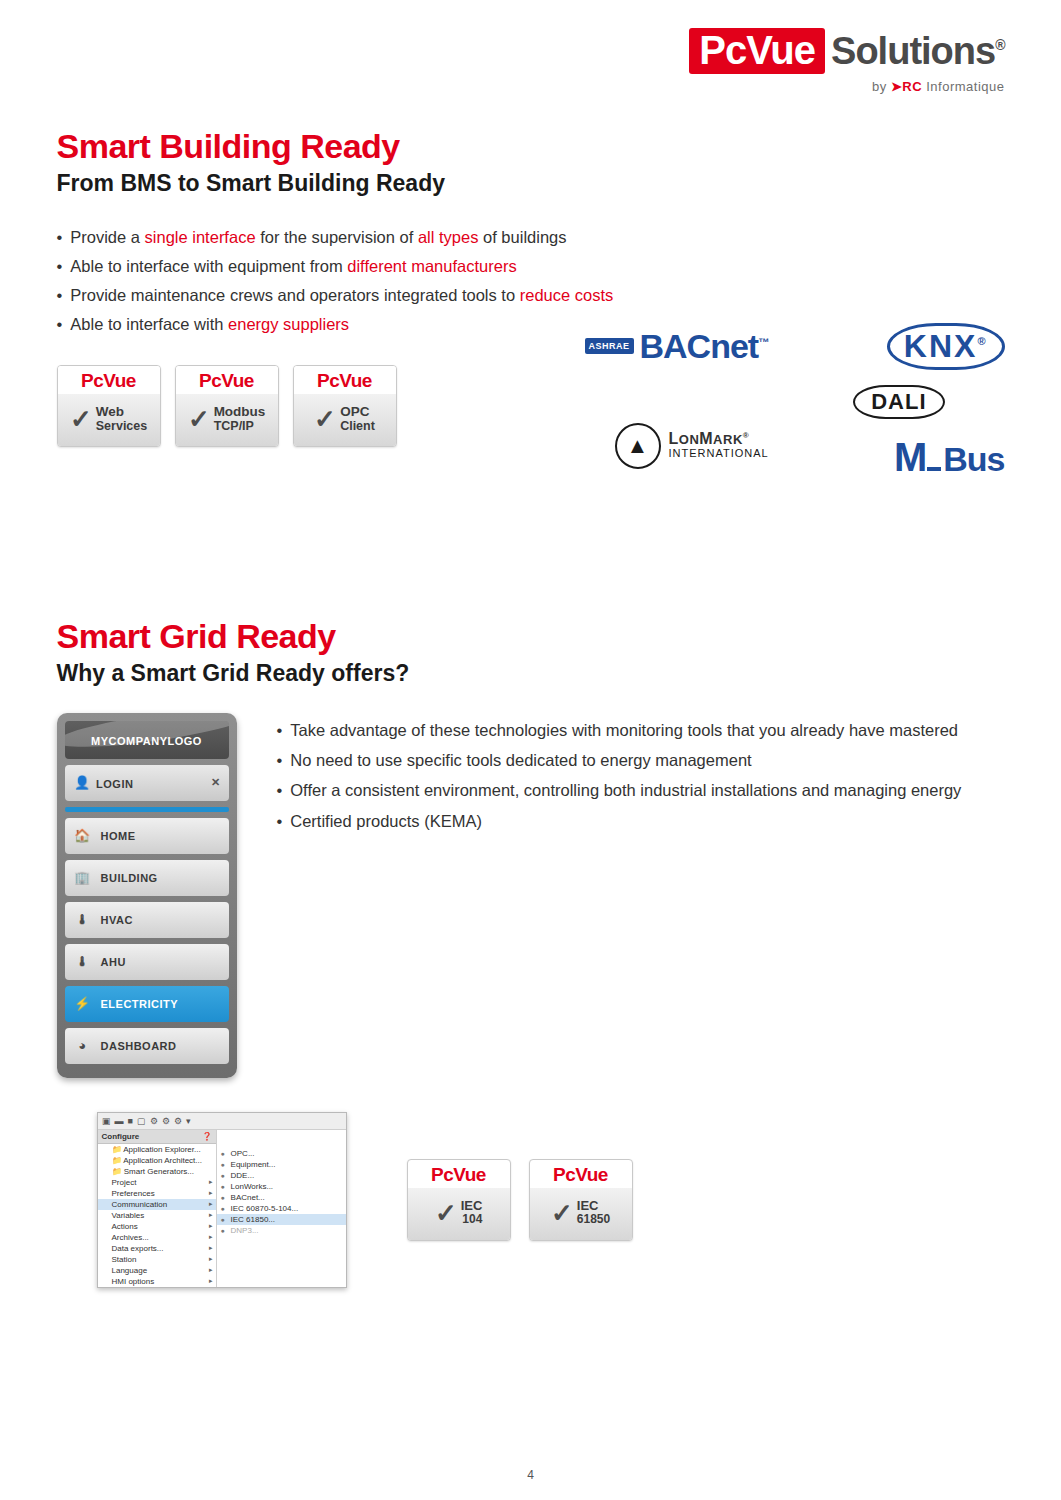PcVue Solutions®
by ➤RC Informatique
Smart Building Ready
From BMS to Smart Building Ready
Provide a single interface for the supervision of all types of buildings
Able to interface with equipment from different manufacturers
Provide maintenance crews and operators integrated tools to reduce costs
Able to interface with energy suppliers
PcVue
✓ Web Services
PcVue
✓ Modbus TCP/IP
PcVue
✓ OPCClient
ASHRAE BACnet™
KNX®
DALI
▲
LONMARK®
INTERNATIONAL
M Bus
Smart Grid Ready
Why a Smart Grid Ready offers?
MYCOMPANYLOGO
👤 LOGIN ✕
🏠 HOME
🏢 BUILDING
🌡 HVAC
🌡 AHU
⚡ ELECTRICITY
◕ DASHBOARD
Take advantage of these technologies with monitoring tools that you already have mastered
No need to use specific tools dedicated to energy management
Offer a consistent environment, controlling both industrial installations and managing energy
Certified products (KEMA)
▣▬■▢ ⚙⚙⚙▾
Configure❓
📁 Application Explorer...
📁 Application Architect...
📁 Smart Generators...
Project ▸
Preferences ▸
Communication ▸
Variables ▸
Actions ▸
Archives... ▸
Data exports... ▸
Station ▸
Language ▸
HMI options ▸
●OPC...
●Equipment...
●DDE...
●LonWorks...
●BACnet...
●IEC 60870-5-104...
●IEC 61850...
●DNP3...
PcVue
✓ IEC104
PcVue
✓ IEC61850
4